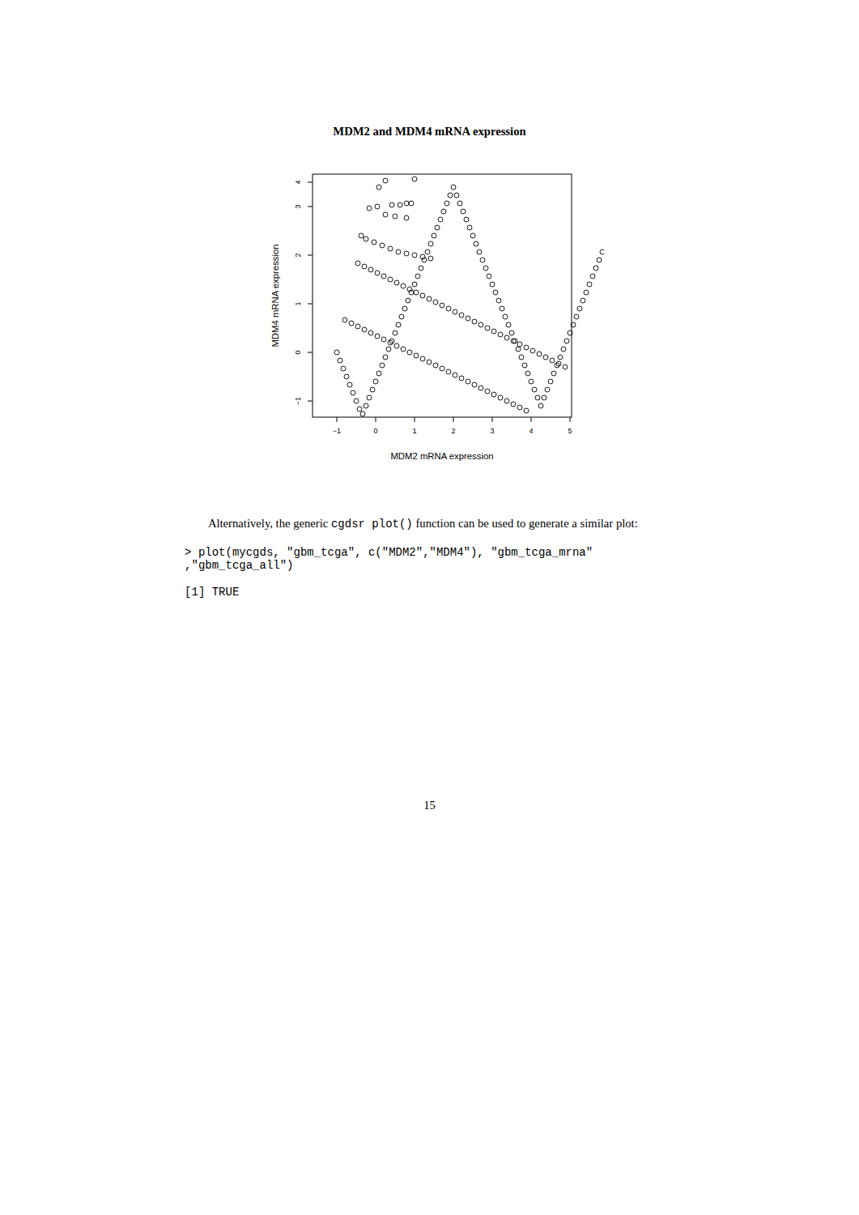MDM2 and MDM4 mRNA expression
−1 0 1 2 3 4 −1 0 1 2 3 4 5 MDM2 mRNA expression MDM4 mRNA expression
Alternatively, the generic cgdsr plot() function can be used to generate a similar plot:
> plot(mycgds, "gbm_tcga", c("MDM2","MDM4"), "gbm_tcga_mrna" ,"gbm_tcga_all")
[1] TRUE
15